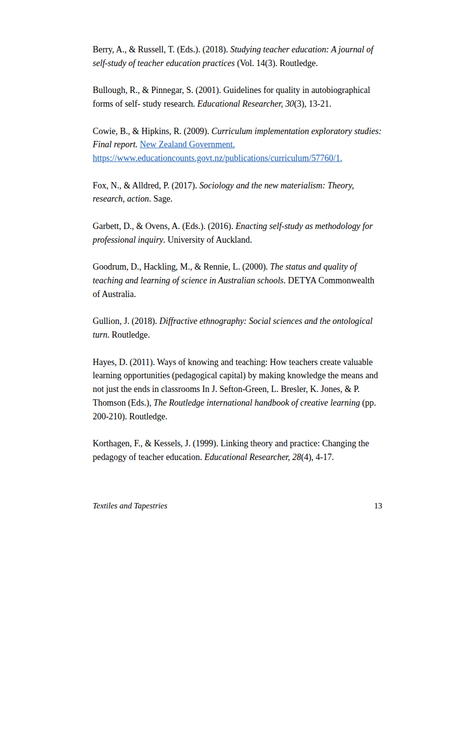Berry, A., & Russell, T. (Eds.). (2018). Studying teacher education: A journal of self-study of teacher education practices (Vol. 14(3). Routledge.
Bullough, R., & Pinnegar, S. (2001). Guidelines for quality in autobiographical forms of self- study research. Educational Researcher, 30(3), 13-21.
Cowie, B., & Hipkins, R. (2009). Curriculum implementation exploratory studies: Final report. New Zealand Government. https://www.educationcounts.govt.nz/publications/curriculum/57760/1.
Fox, N., & Alldred, P. (2017). Sociology and the new materialism: Theory, research, action. Sage.
Garbett, D., & Ovens, A. (Eds.). (2016). Enacting self-study as methodology for professional inquiry. University of Auckland.
Goodrum, D., Hackling, M., & Rennie, L. (2000). The status and quality of teaching and learning of science in Australian schools. DETYA Commonwealth of Australia.
Gullion, J. (2018). Diffractive ethnography: Social sciences and the ontological turn. Routledge.
Hayes, D. (2011). Ways of knowing and teaching: How teachers create valuable learning opportunities (pedagogical capital) by making knowledge the means and not just the ends in classrooms In J. Sefton-Green, L. Bresler, K. Jones, & P. Thomson (Eds.), The Routledge international handbook of creative learning (pp. 200-210). Routledge.
Korthagen, F., & Kessels, J. (1999). Linking theory and practice: Changing the pedagogy of teacher education. Educational Researcher, 28(4), 4-17.
Textiles and Tapestries 13